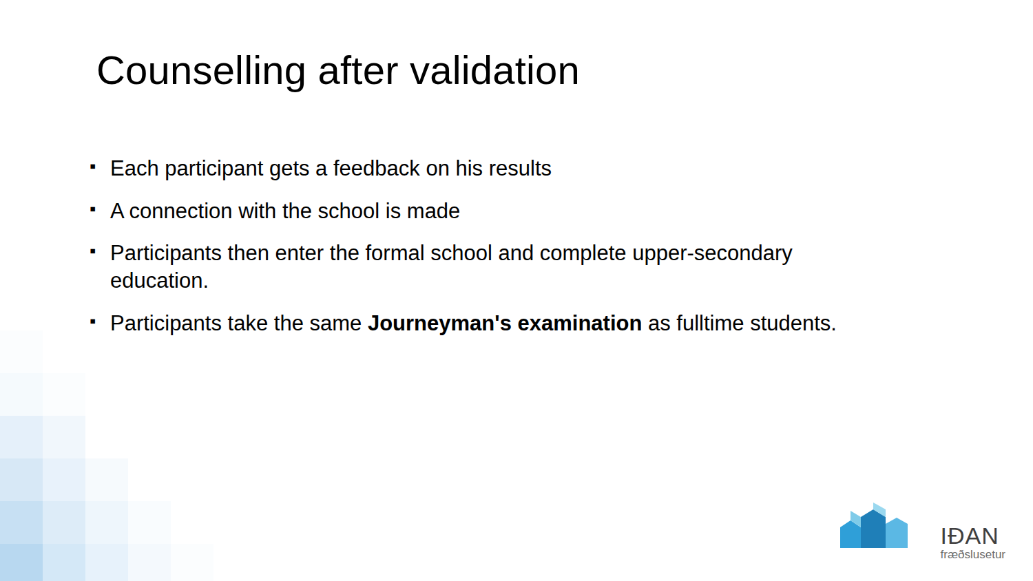Counselling after validation
Each participant gets a feedback on his results
A connection with the school is made
Participants then enter the formal school and complete upper-secondary education.
Participants take the same Journeyman's examination as fulltime students.
IÐAN fræðslusetur